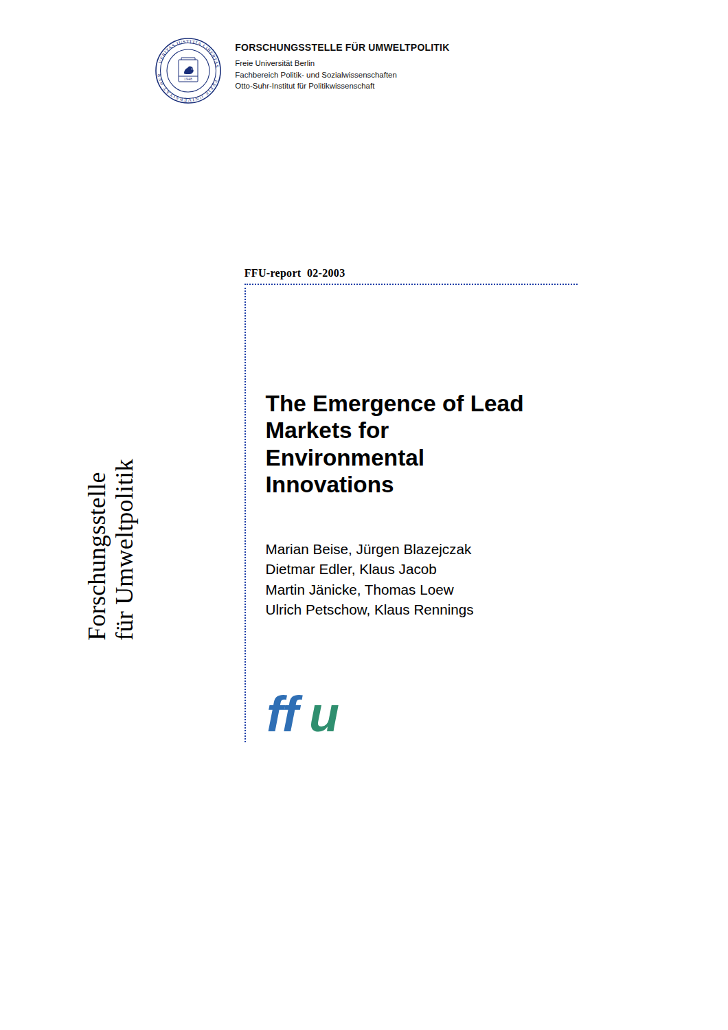VERITAS IUSTITIA LIBERTAS FREIE UNIVERSITÄT BERLIN 1948
FORSCHUNGSSTELLE FÜR UMWELTPOLITIK
Freie Universität Berlin
Fachbereich Politik- und Sozialwissenschaften
Otto-Suhr-Institut für Politikwissenschaft
FFU-report 02-2003
Forschungsstelle für Umweltpolitik
The Emergence of Lead Markets for Environmental Innovations
Marian Beise, Jürgen Blazejczak Dietmar Edler, Klaus Jacob Martin Jänicke, Thomas Loew Ulrich Petschow, Klaus Rennings
ff u